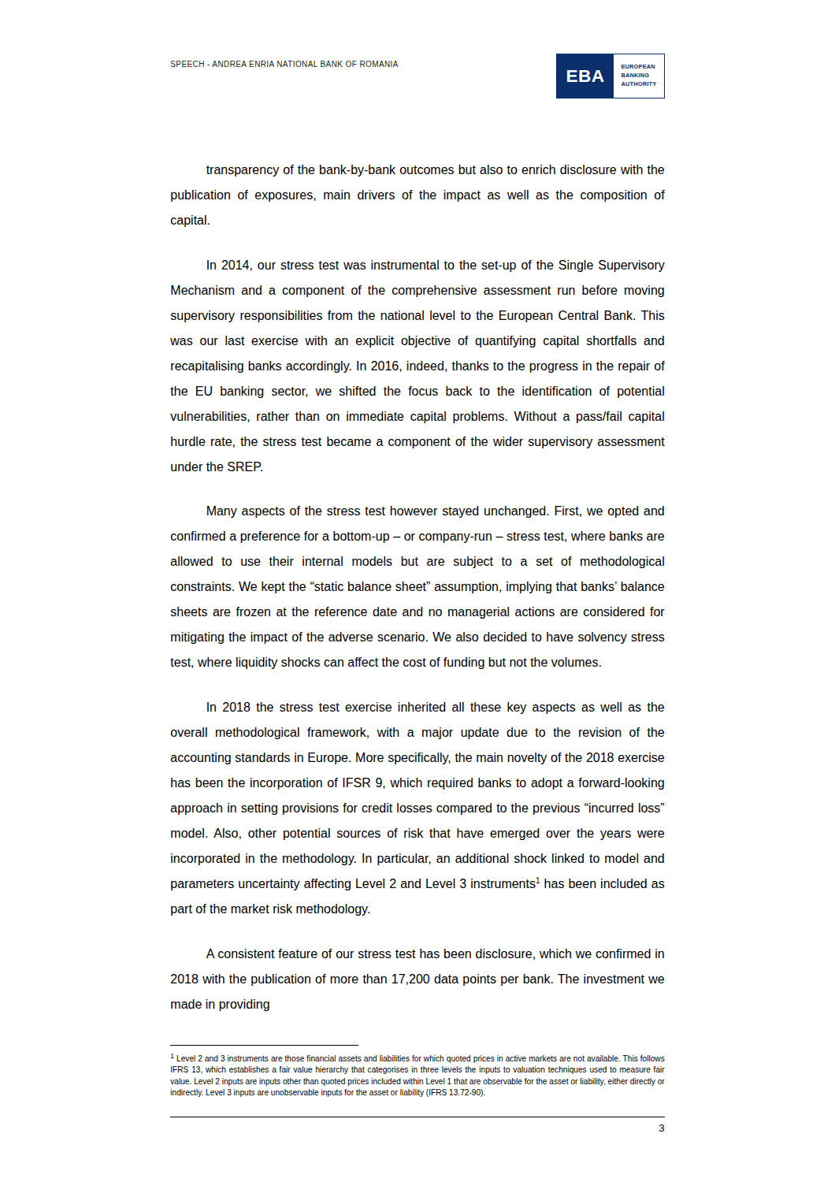Speech - Andrea Enria National Bank of Romania
EBA
EUROPEAN BANKING AUTHORITY
transparency of the bank-by-bank outcomes but also to enrich disclosure with the publication of exposures, main drivers of the impact as well as the composition of capital.
In 2014, our stress test was instrumental to the set-up of the Single Supervisory Mechanism and a component of the comprehensive assessment run before moving supervisory responsibilities from the national level to the European Central Bank. This was our last exercise with an explicit objective of quantifying capital shortfalls and recapitalising banks accordingly. In 2016, indeed, thanks to the progress in the repair of the EU banking sector, we shifted the focus back to the identification of potential vulnerabilities, rather than on immediate capital problems. Without a pass/fail capital hurdle rate, the stress test became a component of the wider supervisory assessment under the SREP.
Many aspects of the stress test however stayed unchanged. First, we opted and confirmed a preference for a bottom-up – or company-run – stress test, where banks are allowed to use their internal models but are subject to a set of methodological constraints. We kept the “static balance sheet” assumption, implying that banks’ balance sheets are frozen at the reference date and no managerial actions are considered for mitigating the impact of the adverse scenario. We also decided to have solvency stress test, where liquidity shocks can affect the cost of funding but not the volumes.
In 2018 the stress test exercise inherited all these key aspects as well as the overall methodological framework, with a major update due to the revision of the accounting standards in Europe. More specifically, the main novelty of the 2018 exercise has been the incorporation of IFSR 9, which required banks to adopt a forward-looking approach in setting provisions for credit losses compared to the previous “incurred loss” model. Also, other potential sources of risk that have emerged over the years were incorporated in the methodology. In particular, an additional shock linked to model and parameters uncertainty affecting Level 2 and Level 3 instruments1 has been included as part of the market risk methodology.
A consistent feature of our stress test has been disclosure, which we confirmed in 2018 with the publication of more than 17,200 data points per bank. The investment we made in providing
1 Level 2 and 3 instruments are those financial assets and liabilities for which quoted prices in active markets are not available. This follows IFRS 13, which establishes a fair value hierarchy that categorises in three levels the inputs to valuation techniques used to measure fair value. Level 2 inputs are inputs other than quoted prices included within Level 1 that are observable for the asset or liability, either directly or indirectly. Level 3 inputs are unobservable inputs for the asset or liability (IFRS 13.72-90).
3